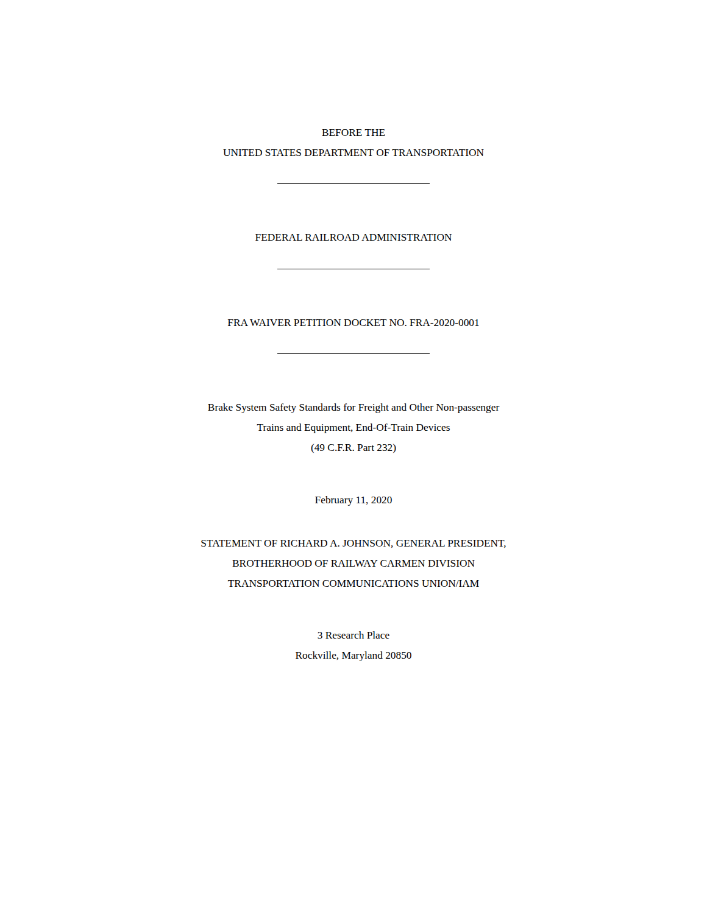Before the
United States Department of Transportation
Federal Railroad Administration
FRA Waiver Petition Docket No. FRA-2020-0001
Brake System Safety Standards for Freight and Other Non-passenger
Trains and Equipment, End-Of-Train Devices
(49 C.F.R. Part 232)
February 11, 2020
Statement of Richard A. Johnson, General President,
Brotherhood of Railway Carmen Division
Transportation Communications Union/IAM
3 Research Place
Rockville, Maryland 20850